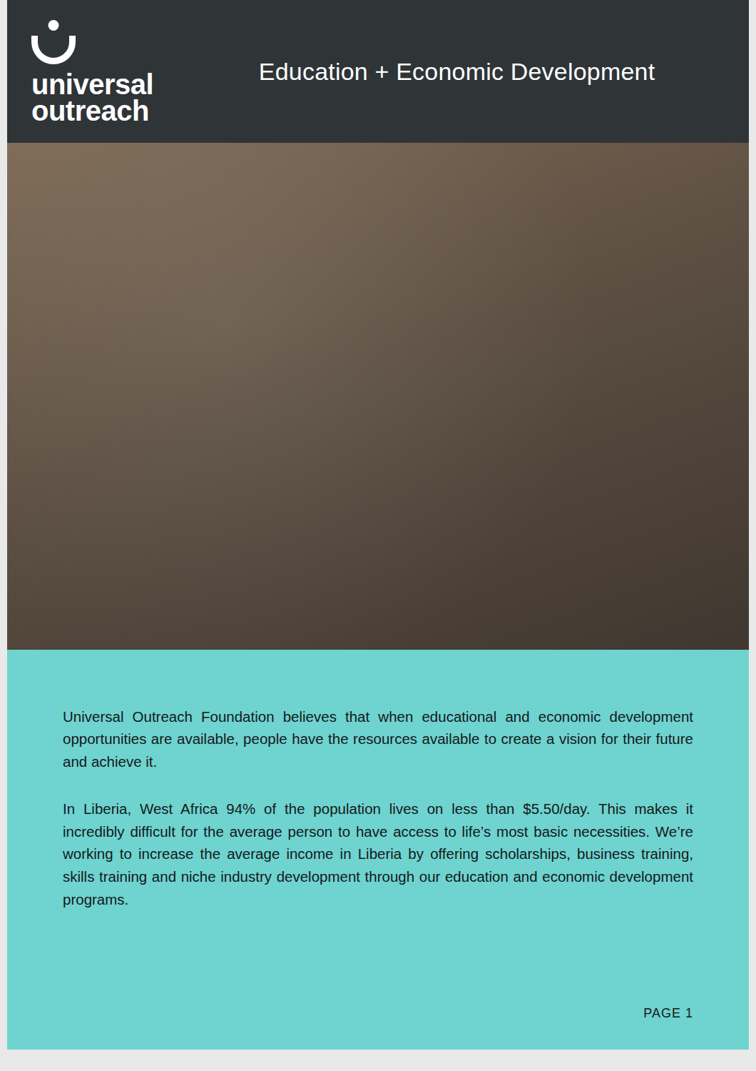universal outreach
Education + Economic Development
Universal Outreach Foundation believes that when educational and economic development opportunities are available, people have the resources available to create a vision for their future and achieve it.
In Liberia, West Africa 94% of the population lives on less than $5.50/day. This makes it incredibly difficult for the average person to have access to life’s most basic necessities. We’re working to increase the average income in Liberia by offering scholarships, business training, skills training and niche industry development through our education and economic development programs.
PAGE 1